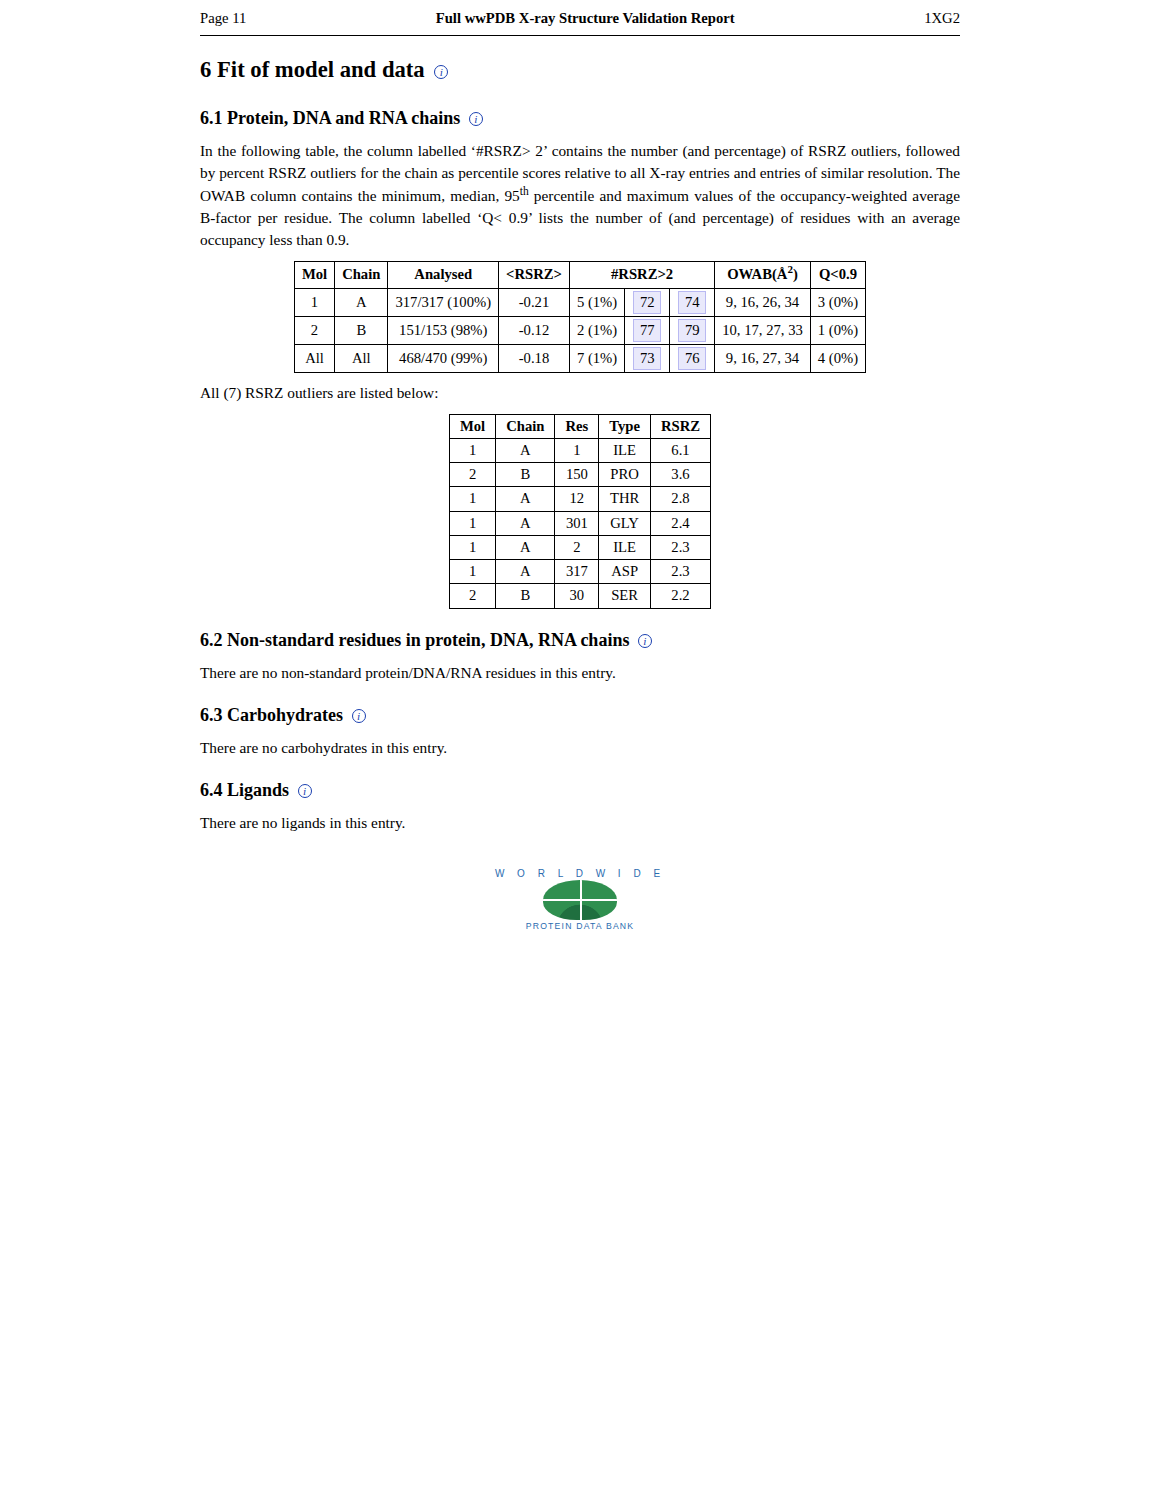Page 11
Full wwPDB X-ray Structure Validation Report
1XG2
6 Fit of model and data i
6.1 Protein, DNA and RNA chains i
In the following table, the column labelled ‘#RSRZ> 2’ contains the number (and percentage) of RSRZ outliers, followed by percent RSRZ outliers for the chain as percentile scores relative to all X-ray entries and entries of similar resolution. The OWAB column contains the minimum, median, 95th percentile and maximum values of the occupancy-weighted average B-factor per residue. The column labelled ‘Q< 0.9’ lists the number of (and percentage) of residues with an average occupancy less than 0.9.
| Mol | Chain | Analysed | <RSRZ> | #RSRZ>2 | OWAB(Å 2 ) | Q<0.9 |
| --- | --- | --- | --- | --- | --- | --- |
| 1 | A | 317/317 (100%) | -0.21 | 5 (1%) | 72 | 74 | 9, 16, 26, 34 | 3 (0%) |
| 2 | B | 151/153 (98%) | -0.12 | 2 (1%) | 77 | 79 | 10, 17, 27, 33 | 1 (0%) |
| All | All | 468/470 (99%) | -0.18 | 7 (1%) | 73 | 76 | 9, 16, 27, 34 | 4 (0%) |
All (7) RSRZ outliers are listed below:
| Mol | Chain | Res | Type | RSRZ |
| --- | --- | --- | --- | --- |
| 1 | A | 1 | ILE | 6.1 |
| 2 | B | 150 | PRO | 3.6 |
| 1 | A | 12 | THR | 2.8 |
| 1 | A | 301 | GLY | 2.4 |
| 1 | A | 2 | ILE | 2.3 |
| 1 | A | 317 | ASP | 2.3 |
| 2 | B | 30 | SER | 2.2 |
6.2 Non-standard residues in protein, DNA, RNA chains i
There are no non-standard protein/DNA/RNA residues in this entry.
6.3 Carbohydrates i
There are no carbohydrates in this entry.
6.4 Ligands i
There are no ligands in this entry.
W O R L D W I D E
PROTEIN DATA BANK